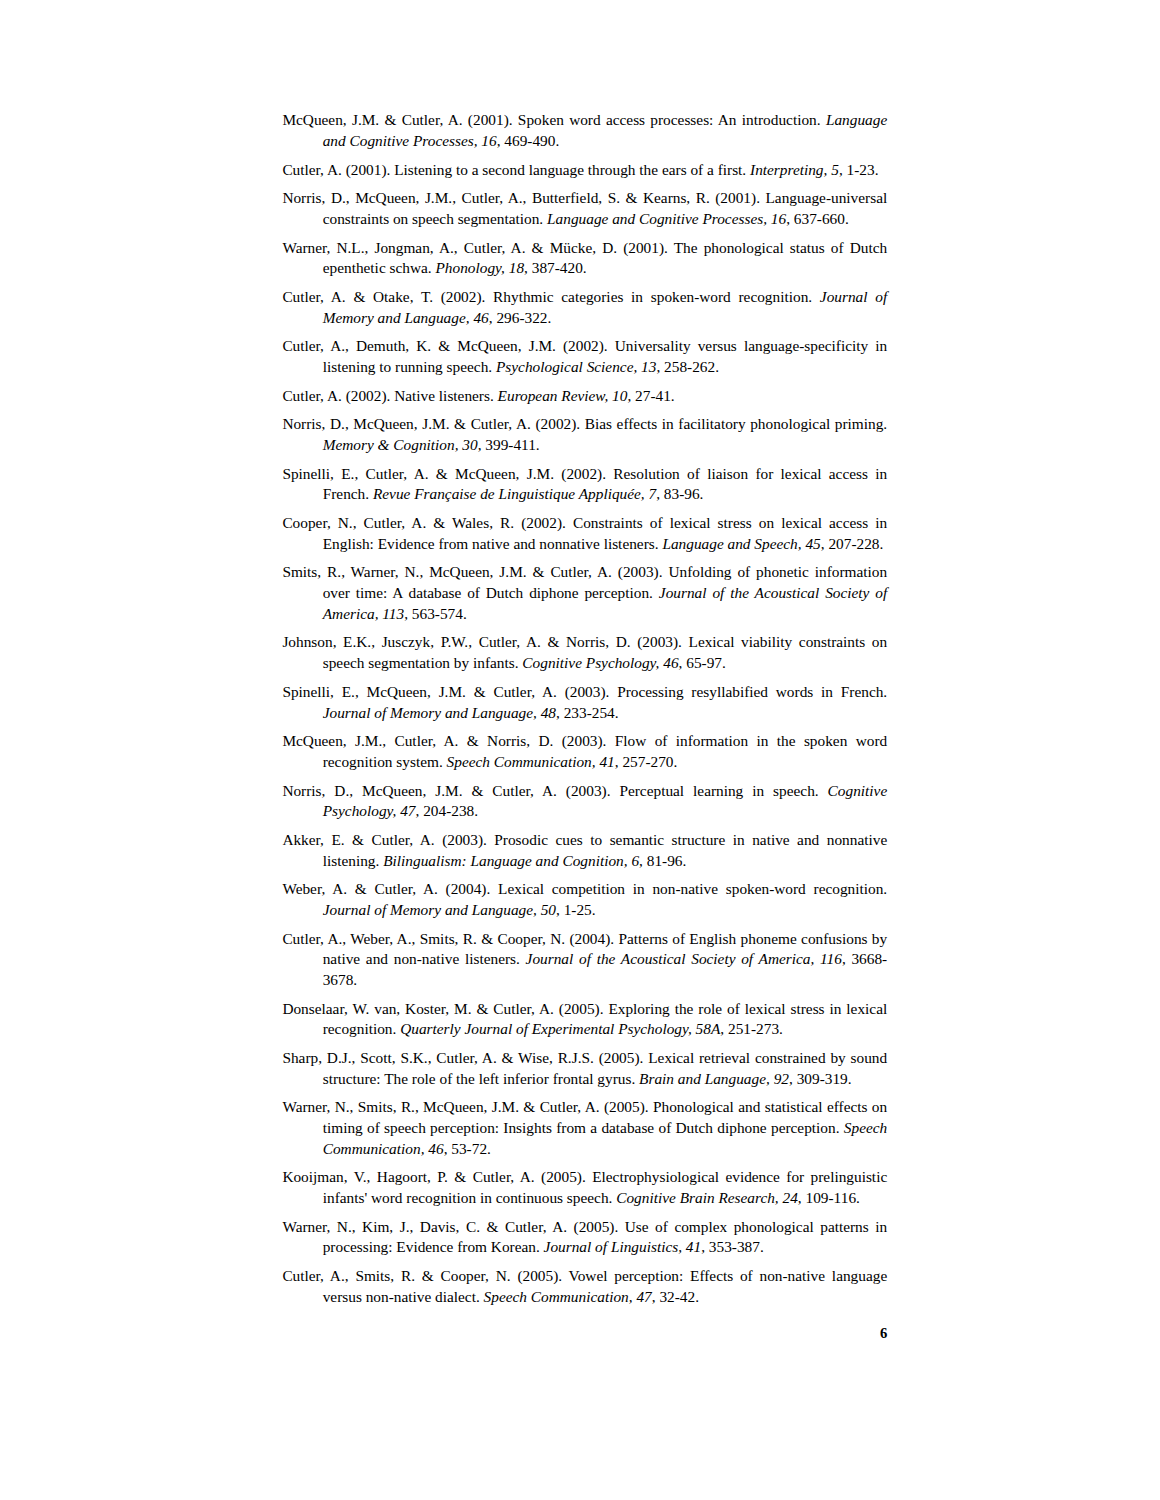McQueen, J.M. & Cutler, A. (2001). Spoken word access processes: An introduction. Language and Cognitive Processes, 16, 469-490.
Cutler, A. (2001). Listening to a second language through the ears of a first. Interpreting, 5, 1-23.
Norris, D., McQueen, J.M., Cutler, A., Butterfield, S. & Kearns, R. (2001). Language-universal constraints on speech segmentation. Language and Cognitive Processes, 16, 637-660.
Warner, N.L., Jongman, A., Cutler, A. & Mücke, D. (2001). The phonological status of Dutch epenthetic schwa. Phonology, 18, 387-420.
Cutler, A. & Otake, T. (2002). Rhythmic categories in spoken-word recognition. Journal of Memory and Language, 46, 296-322.
Cutler, A., Demuth, K. & McQueen, J.M. (2002). Universality versus language-specificity in listening to running speech. Psychological Science, 13, 258-262.
Cutler, A. (2002). Native listeners. European Review, 10, 27-41.
Norris, D., McQueen, J.M. & Cutler, A. (2002). Bias effects in facilitatory phonological priming. Memory & Cognition, 30, 399-411.
Spinelli, E., Cutler, A. & McQueen, J.M. (2002). Resolution of liaison for lexical access in French. Revue Française de Linguistique Appliquée, 7, 83-96.
Cooper, N., Cutler, A. & Wales, R. (2002). Constraints of lexical stress on lexical access in English: Evidence from native and nonnative listeners. Language and Speech, 45, 207-228.
Smits, R., Warner, N., McQueen, J.M. & Cutler, A. (2003). Unfolding of phonetic information over time: A database of Dutch diphone perception. Journal of the Acoustical Society of America, 113, 563-574.
Johnson, E.K., Jusczyk, P.W., Cutler, A. & Norris, D. (2003). Lexical viability constraints on speech segmentation by infants. Cognitive Psychology, 46, 65-97.
Spinelli, E., McQueen, J.M. & Cutler, A. (2003). Processing resyllabified words in French. Journal of Memory and Language, 48, 233-254.
McQueen, J.M., Cutler, A. & Norris, D. (2003). Flow of information in the spoken word recognition system. Speech Communication, 41, 257-270.
Norris, D., McQueen, J.M. & Cutler, A. (2003). Perceptual learning in speech. Cognitive Psychology, 47, 204-238.
Akker, E. & Cutler, A. (2003). Prosodic cues to semantic structure in native and nonnative listening. Bilingualism: Language and Cognition, 6, 81-96.
Weber, A. & Cutler, A. (2004). Lexical competition in non-native spoken-word recognition. Journal of Memory and Language, 50, 1-25.
Cutler, A., Weber, A., Smits, R. & Cooper, N. (2004). Patterns of English phoneme confusions by native and non-native listeners. Journal of the Acoustical Society of America, 116, 3668-3678.
Donselaar, W. van, Koster, M. & Cutler, A. (2005). Exploring the role of lexical stress in lexical recognition. Quarterly Journal of Experimental Psychology, 58A, 251-273.
Sharp, D.J., Scott, S.K., Cutler, A. & Wise, R.J.S. (2005). Lexical retrieval constrained by sound structure: The role of the left inferior frontal gyrus. Brain and Language, 92, 309-319.
Warner, N., Smits, R., McQueen, J.M. & Cutler, A. (2005). Phonological and statistical effects on timing of speech perception: Insights from a database of Dutch diphone perception. Speech Communication, 46, 53-72.
Kooijman, V., Hagoort, P. & Cutler, A. (2005). Electrophysiological evidence for prelinguistic infants' word recognition in continuous speech. Cognitive Brain Research, 24, 109-116.
Warner, N., Kim, J., Davis, C. & Cutler, A. (2005). Use of complex phonological patterns in processing: Evidence from Korean. Journal of Linguistics, 41, 353-387.
Cutler, A., Smits, R. & Cooper, N. (2005). Vowel perception: Effects of non-native language versus non-native dialect. Speech Communication, 47, 32-42.
6